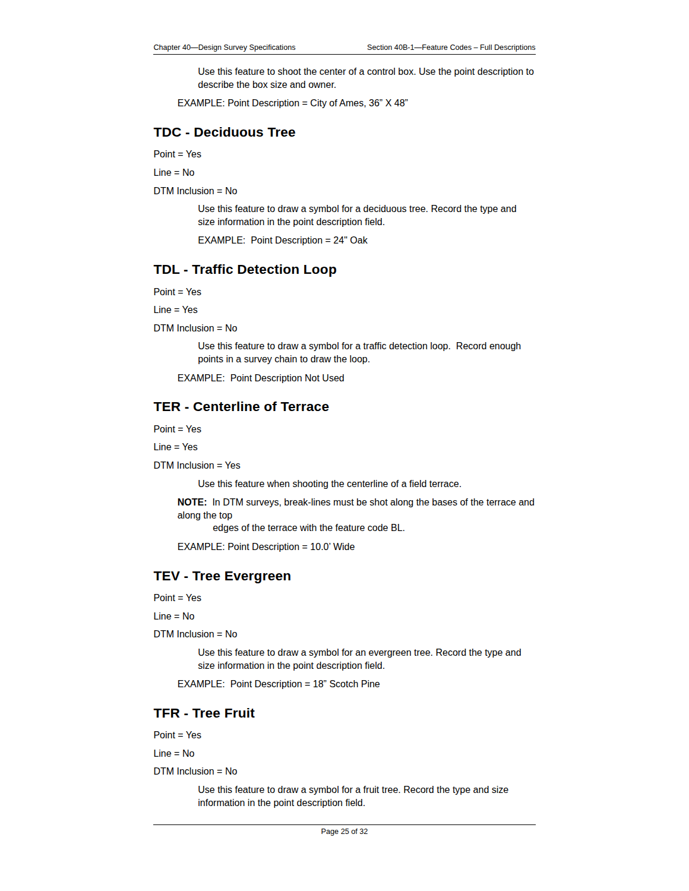Chapter 40—Design Survey Specifications Section 40B-1—Feature Codes – Full Descriptions
Use this feature to shoot the center of a control box. Use the point description to describe the box size and owner.
EXAMPLE: Point Description = City of Ames, 36” X 48”
TDC - Deciduous Tree
Point = Yes
Line = No
DTM Inclusion = No
Use this feature to draw a symbol for a deciduous tree. Record the type and size information in the point description field.
EXAMPLE: Point Description = 24" Oak
TDL - Traffic Detection Loop
Point = Yes
Line = Yes
DTM Inclusion = No
Use this feature to draw a symbol for a traffic detection loop. Record enough points in a survey chain to draw the loop.
EXAMPLE: Point Description Not Used
TER - Centerline of Terrace
Point = Yes
Line = Yes
DTM Inclusion = Yes
Use this feature when shooting the centerline of a field terrace.
NOTE: In DTM surveys, break-lines must be shot along the bases of the terrace and along the topedges of the terrace with the feature code BL.
EXAMPLE: Point Description = 10.0’ Wide
TEV - Tree Evergreen
Point = Yes
Line = No
DTM Inclusion = No
Use this feature to draw a symbol for an evergreen tree. Record the type and size information in the point description field.
EXAMPLE: Point Description = 18” Scotch Pine
TFR - Tree Fruit
Point = Yes
Line = No
DTM Inclusion = No
Use this feature to draw a symbol for a fruit tree. Record the type and size information in the point description field.
Page 25 of 32